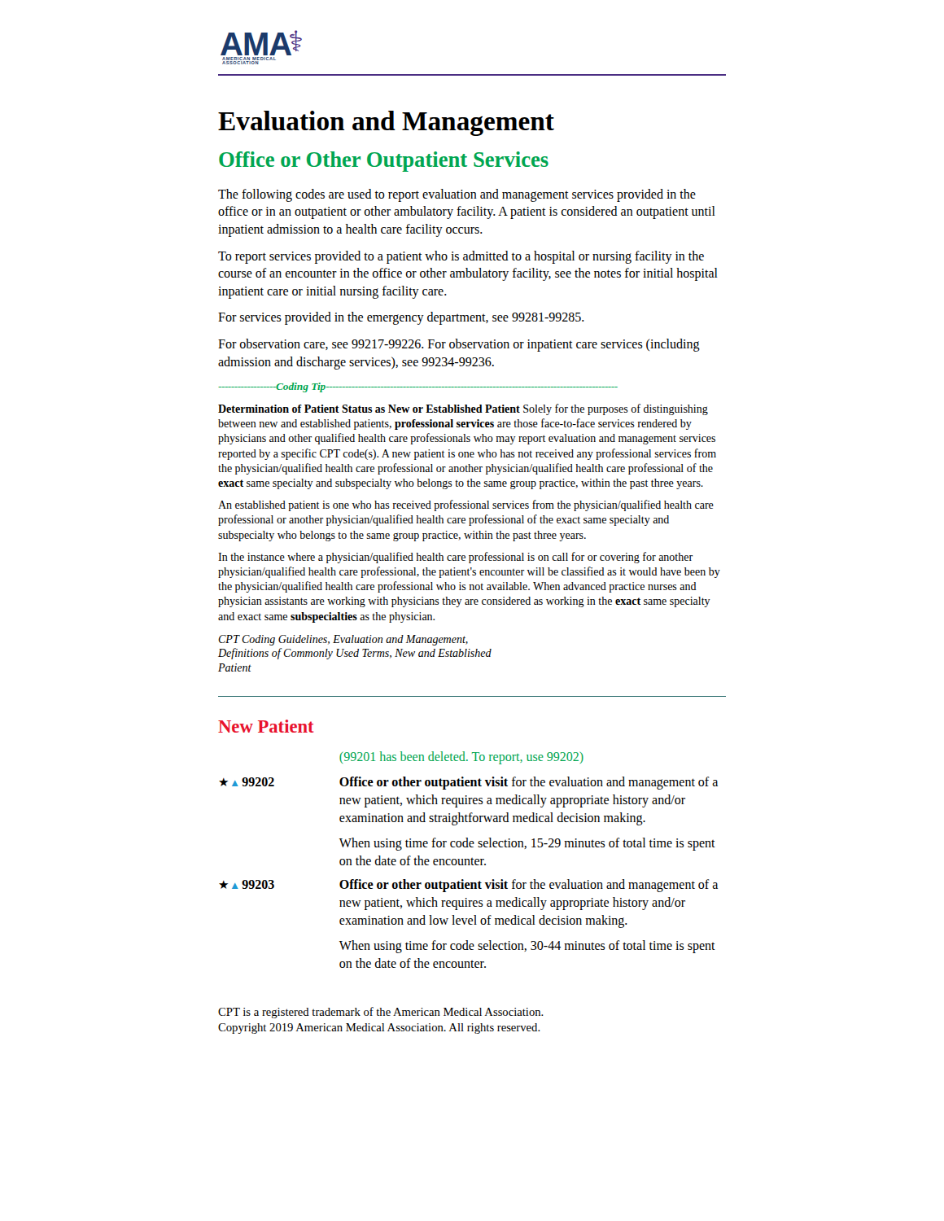AMA⚕ AMERICAN MEDICAL
ASSOCIATION
Evaluation and Management
Office or Other Outpatient Services
The following codes are used to report evaluation and management services provided in the office or in an outpatient or other ambulatory facility. A patient is considered an outpatient until inpatient admission to a health care facility occurs.
To report services provided to a patient who is admitted to a hospital or nursing facility in the course of an encounter in the office or other ambulatory facility, see the notes for initial hospital inpatient care or initial nursing facility care.
For services provided in the emergency department, see 99281-99285.
For observation care, see 99217-99226. For observation or inpatient care services (including admission and discharge services), see 99234-99236.
------------------Coding Tip-------------------------------------------------------------------------------------------
Determination of Patient Status as New or Established Patient Solely for the purposes of distinguishing between new and established patients, professional services are those face-to-face services rendered by physicians and other qualified health care professionals who may report evaluation and management services reported by a specific CPT code(s). A new patient is one who has not received any professional services from the physician/qualified health care professional or another physician/qualified health care professional of the exact same specialty and subspecialty who belongs to the same group practice, within the past three years.
An established patient is one who has received professional services from the physician/qualified health care professional or another physician/qualified health care professional of the exact same specialty and subspecialty who belongs to the same group practice, within the past three years.
In the instance where a physician/qualified health care professional is on call for or covering for another physician/qualified health care professional, the patient's encounter will be classified as it would have been by the physician/qualified health care professional who is not available. When advanced practice nurses and physician assistants are working with physicians they are considered as working in the exact same specialty and exact same subspecialties as the physician.
CPT Coding Guidelines, Evaluation and Management,
Definitions of Commonly Used Terms, New and Established
Patient
New Patient
(99201 has been deleted. To report, use 99202)
★▲99202
Office or other outpatient visit for the evaluation and management of a new patient, which requires a medically appropriate history and/or examination and straightforward medical decision making.
When using time for code selection, 15-29 minutes of total time is spent on the date of the encounter.
★▲99203
Office or other outpatient visit for the evaluation and management of a new patient, which requires a medically appropriate history and/or examination and low level of medical decision making.
When using time for code selection, 30-44 minutes of total time is spent on the date of the encounter.
CPT is a registered trademark of the American Medical Association.
Copyright 2019 American Medical Association. All rights reserved.